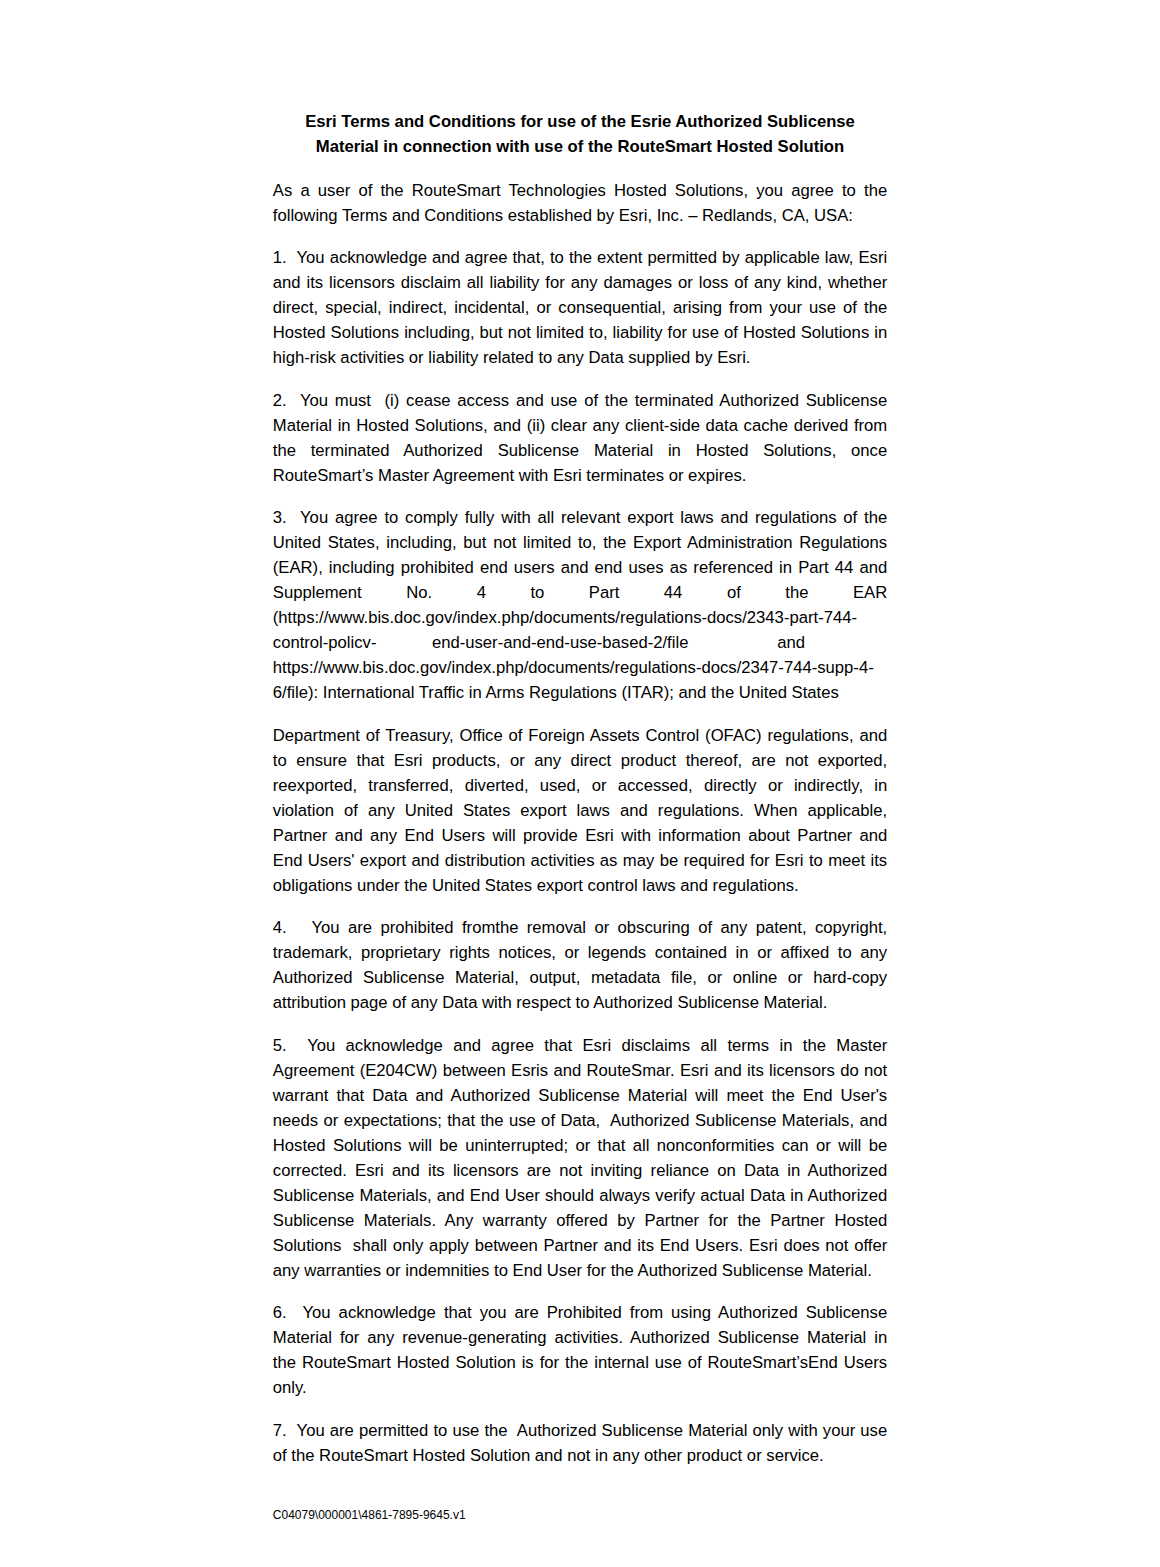Esri Terms and Conditions for use of the Esrie Authorized Sublicense Material in connection with use of the RouteSmart Hosted Solution
As a user of the RouteSmart Technologies Hosted Solutions, you agree to the following Terms and Conditions established by Esri, Inc. – Redlands, CA, USA:
1. You acknowledge and agree that, to the extent permitted by applicable law, Esri and its licensors disclaim all liability for any damages or loss of any kind, whether direct, special, indirect, incidental, or consequential, arising from your use of the Hosted Solutions including, but not limited to, liability for use of Hosted Solutions in high-risk activities or liability related to any Data supplied by Esri.
2. You must (i) cease access and use of the terminated Authorized Sublicense Material in Hosted Solutions, and (ii) clear any client-side data cache derived from the terminated Authorized Sublicense Material in Hosted Solutions, once RouteSmart’s Master Agreement with Esri terminates or expires.
3. You agree to comply fully with all relevant export laws and regulations of the United States, including, but not limited to, the Export Administration Regulations (EAR), including prohibited end users and end uses as referenced in Part 44 and Supplement No. 4 to Part 44 of the EAR (https://www.bis.doc.gov/index.php/documents/regulations-docs/2343-part-744-control-policv- end-user-and-end-use-based-2/file and https://www.bis.doc.gov/index.php/documents/regulations-docs/2347-744-supp-4-6/file): International Traffic in Arms Regulations (ITAR); and the United States
Department of Treasury, Office of Foreign Assets Control (OFAC) regulations, and to ensure that Esri products, or any direct product thereof, are not exported, reexported, transferred, diverted, used, or accessed, directly or indirectly, in violation of any United States export laws and regulations. When applicable, Partner and any End Users will provide Esri with information about Partner and End Users' export and distribution activities as may be required for Esri to meet its obligations under the United States export control laws and regulations.
4. You are prohibited fromthe removal or obscuring of any patent, copyright, trademark, proprietary rights notices, or legends contained in or affixed to any Authorized Sublicense Material, output, metadata file, or online or hard-copy attribution page of any Data with respect to Authorized Sublicense Material.
5. You acknowledge and agree that Esri disclaims all terms in the Master Agreement (E204CW) between Esris and RouteSmar. Esri and its licensors do not warrant that Data and Authorized Sublicense Material will meet the End User's needs or expectations; that the use of Data, Authorized Sublicense Materials, and Hosted Solutions will be uninterrupted; or that all nonconformities can or will be corrected. Esri and its licensors are not inviting reliance on Data in Authorized Sublicense Materials, and End User should always verify actual Data in Authorized Sublicense Materials. Any warranty offered by Partner for the Partner Hosted Solutions shall only apply between Partner and its End Users. Esri does not offer any warranties or indemnities to End User for the Authorized Sublicense Material.
6. You acknowledge that you are Prohibited from using Authorized Sublicense Material for any revenue-generating activities. Authorized Sublicense Material in the RouteSmart Hosted Solution is for the internal use of RouteSmart’sEnd Users only.
7. You are permitted to use the Authorized Sublicense Material only with your use of the RouteSmart Hosted Solution and not in any other product or service.
C04079\000001\4861-7895-9645.v1